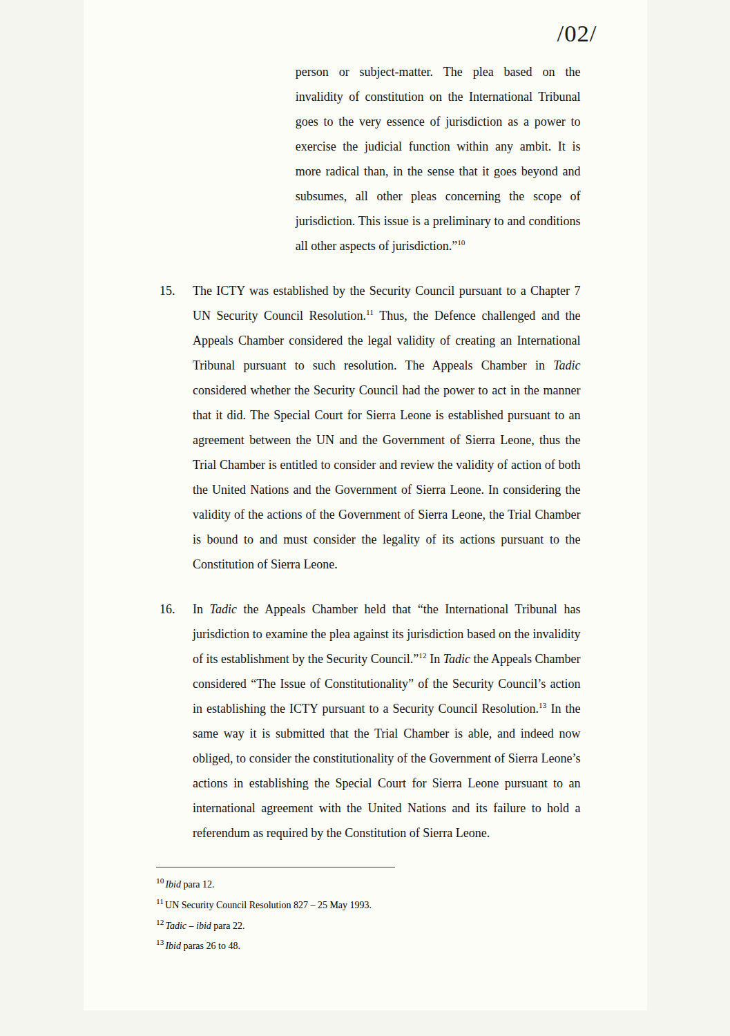/02/
person or subject-matter. The plea based on the invalidity of constitution on the International Tribunal goes to the very essence of jurisdiction as a power to exercise the judicial function within any ambit. It is more radical than, in the sense that it goes beyond and subsumes, all other pleas concerning the scope of jurisdiction. This issue is a preliminary to and conditions all other aspects of jurisdiction.”10
The ICTY was established by the Security Council pursuant to a Chapter 7 UN Security Council Resolution.11 Thus, the Defence challenged and the Appeals Chamber considered the legal validity of creating an International Tribunal pursuant to such resolution. The Appeals Chamber in Tadic considered whether the Security Council had the power to act in the manner that it did. The Special Court for Sierra Leone is established pursuant to an agreement between the UN and the Government of Sierra Leone, thus the Trial Chamber is entitled to consider and review the validity of action of both the United Nations and the Government of Sierra Leone. In considering the validity of the actions of the Government of Sierra Leone, the Trial Chamber is bound to and must consider the legality of its actions pursuant to the Constitution of Sierra Leone.
In Tadic the Appeals Chamber held that “the International Tribunal has jurisdiction to examine the plea against its jurisdiction based on the invalidity of its establishment by the Security Council.”12 In Tadic the Appeals Chamber considered “The Issue of Constitutionality” of the Security Council’s action in establishing the ICTY pursuant to a Security Council Resolution.13 In the same way it is submitted that the Trial Chamber is able, and indeed now obliged, to consider the constitutionality of the Government of Sierra Leone’s actions in establishing the Special Court for Sierra Leone pursuant to an international agreement with the United Nations and its failure to hold a referendum as required by the Constitution of Sierra Leone.
10 Ibid para 12.
11 UN Security Council Resolution 827 – 25 May 1993.
12 Tadic – ibid para 22.
13 Ibid paras 26 to 48.